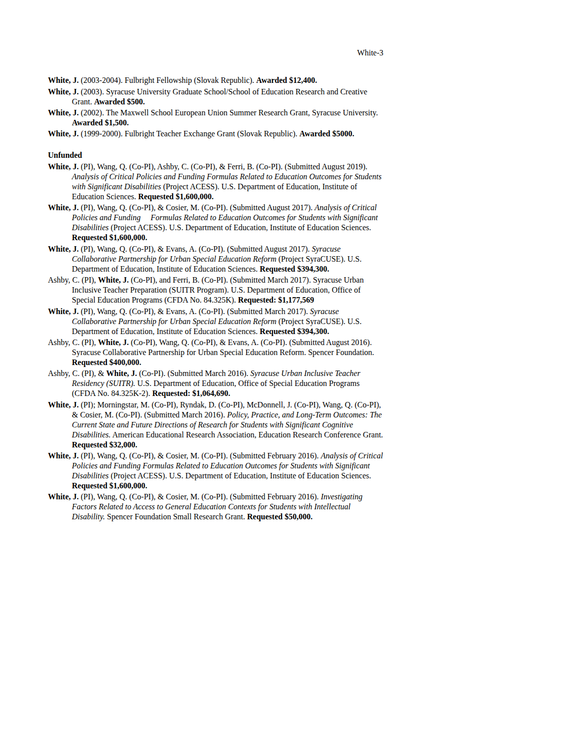White-3
White, J. (2003-2004). Fulbright Fellowship (Slovak Republic). Awarded $12,400.
White, J. (2003). Syracuse University Graduate School/School of Education Research and Creative Grant. Awarded $500.
White, J. (2002). The Maxwell School European Union Summer Research Grant, Syracuse University. Awarded $1,500.
White, J. (1999-2000). Fulbright Teacher Exchange Grant (Slovak Republic). Awarded $5000.
Unfunded
White, J. (PI), Wang, Q. (Co-PI), Ashby, C. (Co-PI), & Ferri, B. (Co-PI). (Submitted August 2019). Analysis of Critical Policies and Funding Formulas Related to Education Outcomes for Students with Significant Disabilities (Project ACESS). U.S. Department of Education, Institute of Education Sciences. Requested $1,600,000.
White, J. (PI), Wang, Q. (Co-PI), & Cosier, M. (Co-PI). (Submitted August 2017). Analysis of Critical Policies and Funding Formulas Related to Education Outcomes for Students with Significant Disabilities (Project ACESS). U.S. Department of Education, Institute of Education Sciences. Requested $1,600,000.
White, J. (PI), Wang, Q. (Co-PI), & Evans, A. (Co-PI). (Submitted August 2017). Syracuse Collaborative Partnership for Urban Special Education Reform (Project SyraCUSE). U.S. Department of Education, Institute of Education Sciences. Requested $394,300.
Ashby, C. (PI), White, J. (Co-PI), and Ferri, B. (Co-PI). (Submitted March 2017). Syracuse Urban Inclusive Teacher Preparation (SUITR Program). U.S. Department of Education, Office of Special Education Programs (CFDA No. 84.325K). Requested: $1,177,569
White, J. (PI), Wang, Q. (Co-PI), & Evans, A. (Co-PI). (Submitted March 2017). Syracuse Collaborative Partnership for Urban Special Education Reform (Project SyraCUSE). U.S. Department of Education, Institute of Education Sciences. Requested $394,300.
Ashby, C. (PI), White, J. (Co-PI), Wang, Q. (Co-PI), & Evans, A. (Co-PI). (Submitted August 2016). Syracuse Collaborative Partnership for Urban Special Education Reform. Spencer Foundation. Requested $400,000.
Ashby, C. (PI), & White, J. (Co-PI). (Submitted March 2016). Syracuse Urban Inclusive Teacher Residency (SUITR). U.S. Department of Education, Office of Special Education Programs (CFDA No. 84.325K-2). Requested: $1,064,690.
White, J. (PI); Morningstar, M. (Co-PI), Ryndak, D. (Co-PI), McDonnell, J. (Co-PI), Wang, Q. (Co-PI), & Cosier, M. (Co-PI). (Submitted March 2016). Policy, Practice, and Long-Term Outcomes: The Current State and Future Directions of Research for Students with Significant Cognitive Disabilities. American Educational Research Association, Education Research Conference Grant. Requested $32,000.
White, J. (PI), Wang, Q. (Co-PI), & Cosier, M. (Co-PI). (Submitted February 2016). Analysis of Critical Policies and Funding Formulas Related to Education Outcomes for Students with Significant Disabilities (Project ACESS). U.S. Department of Education, Institute of Education Sciences. Requested $1,600,000.
White, J. (PI), Wang, Q. (Co-PI), & Cosier, M. (Co-PI). (Submitted February 2016). Investigating Factors Related to Access to General Education Contexts for Students with Intellectual Disability. Spencer Foundation Small Research Grant. Requested $50,000.